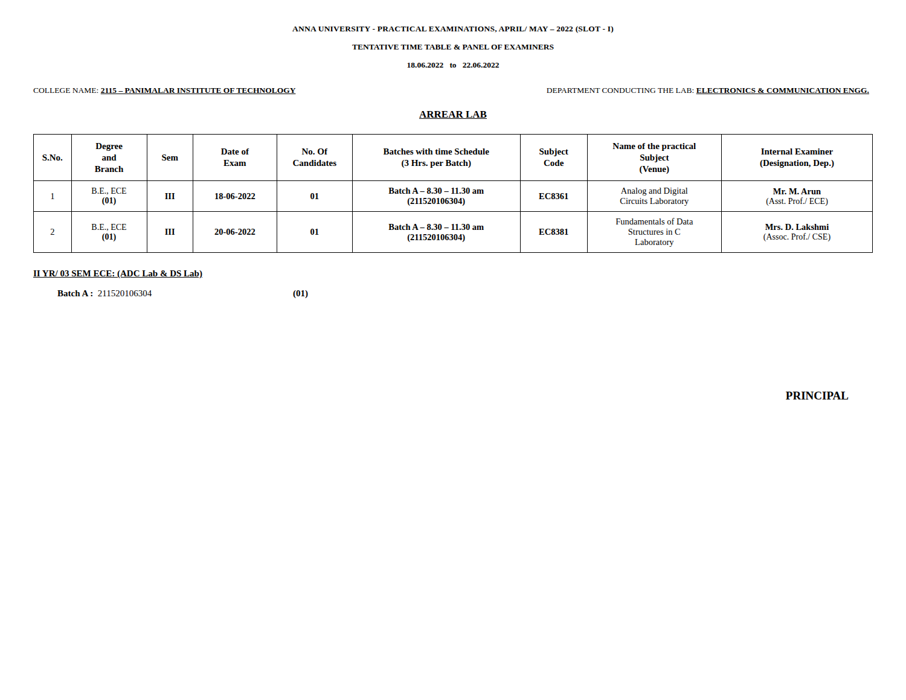ANNA UNIVERSITY - PRACTICAL EXAMINATIONS, APRIL/ MAY – 2022 (SLOT - I)
TENTATIVE TIME TABLE & PANEL OF EXAMINERS
18.06.2022 to 22.06.2022
COLLEGE NAME: 2115 – PANIMALAR INSTITUTE OF TECHNOLOGY DEPARTMENT CONDUCTING THE LAB: ELECTRONICS & COMMUNICATION ENGG.
ARREAR LAB
| S.No. | Degree and Branch | Sem | Date of Exam | No. Of Candidates | Batches with time Schedule (3 Hrs. per Batch) | Subject Code | Name of the practical Subject (Venue) | Internal Examiner (Designation, Dep.) |
| --- | --- | --- | --- | --- | --- | --- | --- | --- |
| 1 | B.E., ECE (01) | III | 18-06-2022 | 01 | Batch A – 8.30 – 11.30 am (211520106304) | EC8361 | Analog and Digital Circuits Laboratory | Mr. M. Arun (Asst. Prof./ ECE) |
| 2 | B.E., ECE (01) | III | 20-06-2022 | 01 | Batch A – 8.30 – 11.30 am (211520106304) | EC8381 | Fundamentals of Data Structures in C Laboratory | Mrs. D. Lakshmi (Assoc. Prof./ CSE) |
II YR/ 03 SEM ECE: (ADC Lab & DS Lab)
Batch A : 211520106304 (01)
PRINCIPAL